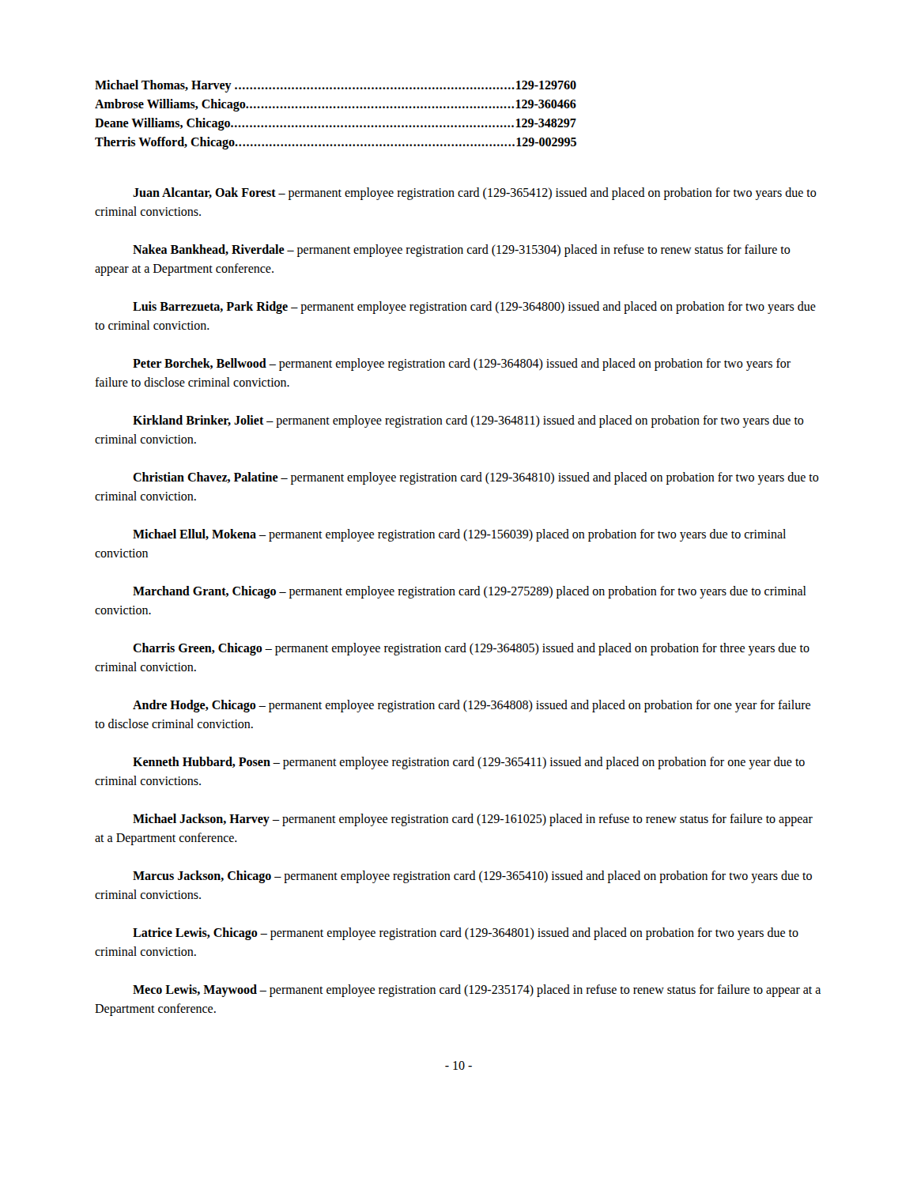Michael Thomas, Harvey .......................................................................... 129-129760
Ambrose Williams, Chicago....................................................................... 129-360466
Deane Williams, Chicago........................................................................... 129-348297
Therris Wofford, Chicago.......................................................................... 129-002995
Juan Alcantar, Oak Forest – permanent employee registration card (129-365412) issued and placed on probation for two years due to criminal convictions.
Nakea Bankhead, Riverdale – permanent employee registration card (129-315304) placed in refuse to renew status for failure to appear at a Department conference.
Luis Barrezueta, Park Ridge – permanent employee registration card (129-364800) issued and placed on probation for two years due to criminal conviction.
Peter Borchek, Bellwood – permanent employee registration card (129-364804) issued and placed on probation for two years for failure to disclose criminal conviction.
Kirkland Brinker, Joliet – permanent employee registration card (129-364811) issued and placed on probation for two years due to criminal conviction.
Christian Chavez, Palatine – permanent employee registration card (129-364810) issued and placed on probation for two years due to criminal conviction.
Michael Ellul, Mokena – permanent employee registration card (129-156039) placed on probation for two years due to criminal conviction
Marchand Grant, Chicago – permanent employee registration card (129-275289) placed on probation for two years due to criminal conviction.
Charris Green, Chicago – permanent employee registration card (129-364805) issued and placed on probation for three years due to criminal conviction.
Andre Hodge, Chicago – permanent employee registration card (129-364808) issued and placed on probation for one year for failure to disclose criminal conviction.
Kenneth Hubbard, Posen – permanent employee registration card (129-365411) issued and placed on probation for one year due to criminal convictions.
Michael Jackson, Harvey – permanent employee registration card (129-161025) placed in refuse to renew status for failure to appear at a Department conference.
Marcus Jackson, Chicago – permanent employee registration card (129-365410) issued and placed on probation for two years due to criminal convictions.
Latrice Lewis, Chicago – permanent employee registration card (129-364801) issued and placed on probation for two years due to criminal conviction.
Meco Lewis, Maywood – permanent employee registration card (129-235174) placed in refuse to renew status for failure to appear at a Department conference.
- 10 -